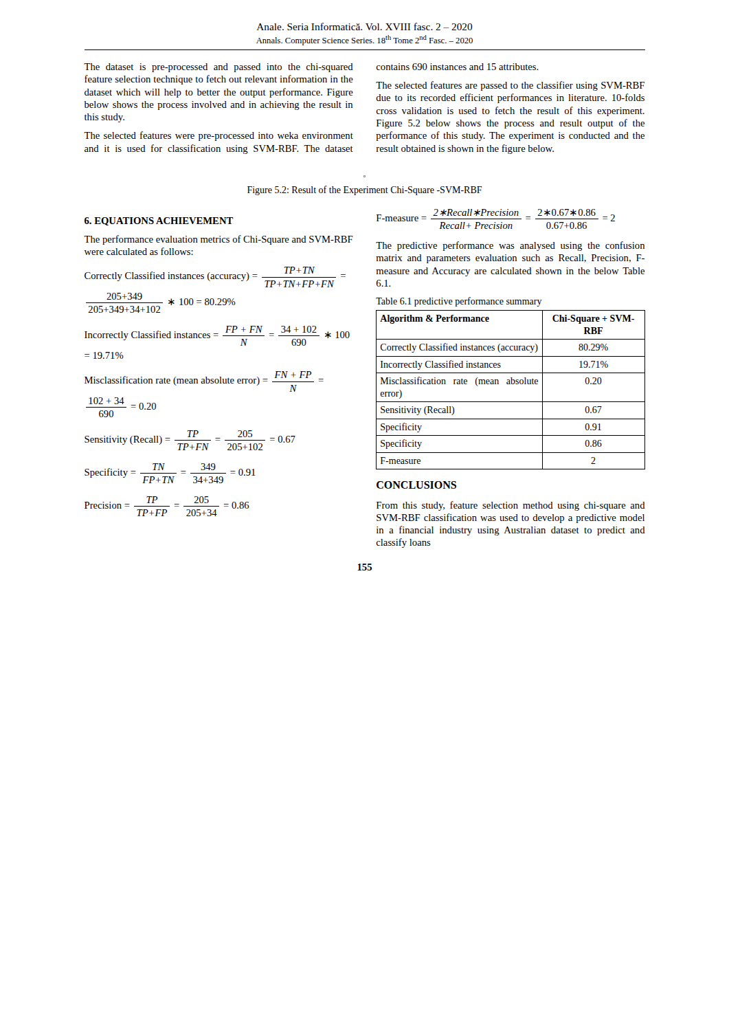Anale. Seria Informatică. Vol. XVIII fasc. 2 – 2020
Annals. Computer Science Series. 18th Tome 2nd Fasc. – 2020
The dataset is pre-processed and passed into the chi-squared feature selection technique to fetch out relevant information in the dataset which will help to better the output performance. Figure below shows the process involved and in achieving the result in this study.
The selected features were pre-processed into weka environment and it is used for classification using SVM-RBF. The dataset contains 690 instances and 15 attributes.
The selected features are passed to the classifier using SVM-RBF due to its recorded efficient performances in literature. 10-folds cross validation is used to fetch the result of this experiment. Figure 5.2 below shows the process and result output of the performance of this study. The experiment is conducted and the result obtained is shown in the figure below.
Figure 5.2: Result of the Experiment Chi-Square -SVM-RBF
6. EQUATIONS ACHIEVEMENT
The performance evaluation metrics of Chi-Square and SVM-RBF were calculated as follows:
Correctly Classified instances (accuracy) = TP+TN TP+TN+FP+FN = 205+349205+349+34+102 ∗ 100 = 80.29%
Incorrectly Classified instances = FP + FN N = 34 + 102690 ∗ 100 = 19.71%
Misclassification rate (mean absolute error) = FN + FP N = 102 + 34690 = 0.20
Sensitivity (Recall) = TP TP+FN = 205205+102 = 0.67
Specificity = TN FP+TN = 34934+349 = 0.91
Precision = TP TP+FP = 205205+34 = 0.86
F-measure = 2∗Recall∗Precision Recall+ Precision = 2∗0.67∗0.860.67+0.86 = 2
The predictive performance was analysed using the confusion matrix and parameters evaluation such as Recall, Precision, F-measure and Accuracy are calculated shown in the below Table 6.1.
Table 6.1 predictive performance summary
| Algorithm & Performance | Chi-Square + SVM-RBF |
| --- | --- |
| Correctly Classified instances (accuracy) | 80.29% |
| Incorrectly Classified instances | 19.71% |
| Misclassification rate (mean absolute error) | 0.20 |
| Sensitivity (Recall) | 0.67 |
| Specificity | 0.91 |
| Specificity | 0.86 |
| F-measure | 2 |
CONCLUSIONS
From this study, feature selection method using chi-square and SVM-RBF classification was used to develop a predictive model in a financial industry using Australian dataset to predict and classify loans
155